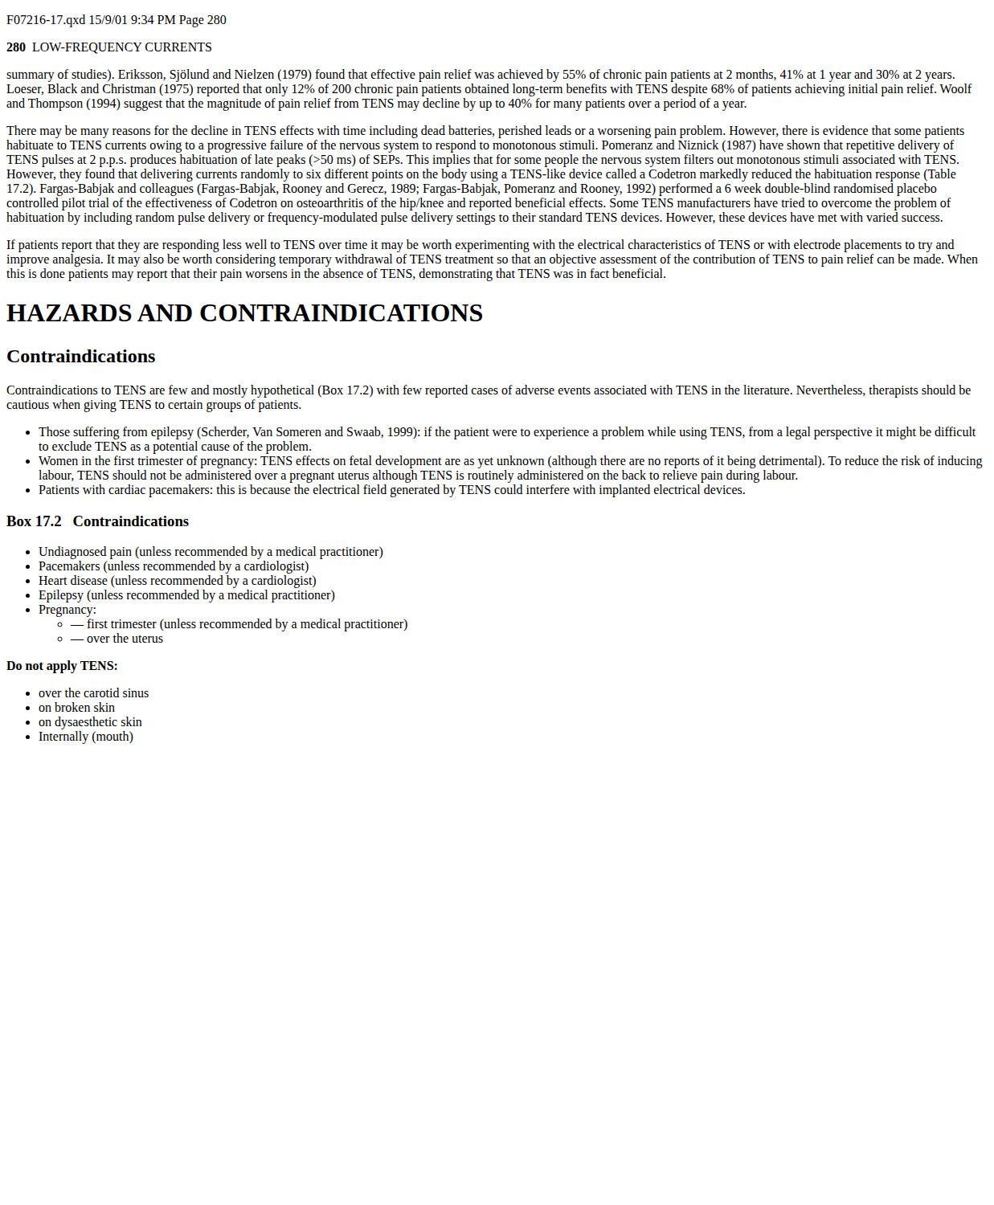F07216-17.qxd 15/9/01 9:34 PM Page 280
280 LOW-FREQUENCY CURRENTS
summary of studies). Eriksson, Sjölund and Nielzen (1979) found that effective pain relief was achieved by 55% of chronic pain patients at 2 months, 41% at 1 year and 30% at 2 years. Loeser, Black and Christman (1975) reported that only 12% of 200 chronic pain patients obtained long-term benefits with TENS despite 68% of patients achieving initial pain relief. Woolf and Thompson (1994) suggest that the magnitude of pain relief from TENS may decline by up to 40% for many patients over a period of a year.
There may be many reasons for the decline in TENS effects with time including dead batteries, perished leads or a worsening pain problem. However, there is evidence that some patients habituate to TENS currents owing to a progressive failure of the nervous system to respond to monotonous stimuli. Pomeranz and Niznick (1987) have shown that repetitive delivery of TENS pulses at 2 p.p.s. produces habituation of late peaks (>50 ms) of SEPs. This implies that for some people the nervous system filters out monotonous stimuli associated with TENS. However, they found that delivering currents randomly to six different points on the body using a TENS-like device called a Codetron markedly reduced the habituation response (Table 17.2). Fargas-Babjak and colleagues (Fargas-Babjak, Rooney and Gerecz, 1989; Fargas-Babjak, Pomeranz and Rooney, 1992) performed a 6 week double-blind randomised placebo controlled pilot trial of the effectiveness of Codetron on osteoarthritis of the hip/knee and reported beneficial effects. Some TENS manufacturers have tried to overcome the problem of habituation by including random pulse delivery or frequency-modulated pulse delivery settings to their standard TENS devices. However, these devices have met with varied success.
If patients report that they are responding less well to TENS over time it may be worth experimenting with the electrical characteristics of TENS or with electrode placements to try and improve analgesia. It may also be worth considering temporary withdrawal of TENS treatment so that an objective assessment of the contribution of TENS to pain relief can be made. When this is done patients may report that their pain worsens in the absence of TENS, demonstrating that TENS was in fact beneficial.
HAZARDS AND CONTRAINDICATIONS
Contraindications
Contraindications to TENS are few and mostly hypothetical (Box 17.2) with few reported cases of adverse events associated with TENS in the literature. Nevertheless, therapists should be cautious when giving TENS to certain groups of patients.
Those suffering from epilepsy (Scherder, Van Someren and Swaab, 1999): if the patient were to experience a problem while using TENS, from a legal perspective it might be difficult to exclude TENS as a potential cause of the problem.
Women in the first trimester of pregnancy: TENS effects on fetal development are as yet unknown (although there are no reports of it being detrimental). To reduce the risk of inducing labour, TENS should not be administered over a pregnant uterus although TENS is routinely administered on the back to relieve pain during labour.
Patients with cardiac pacemakers: this is because the electrical field generated by TENS could interfere with implanted electrical devices.
Box 17.2 Contraindications
Undiagnosed pain (unless recommended by a medical practitioner)
Pacemakers (unless recommended by a cardiologist)
Heart disease (unless recommended by a cardiologist)
Epilepsy (unless recommended by a medical practitioner)
Pregnancy:
— first trimester (unless recommended by a medical practitioner)
— over the uterus
Do not apply TENS:
over the carotid sinus
on broken skin
on dysaesthetic skin
Internally (mouth)